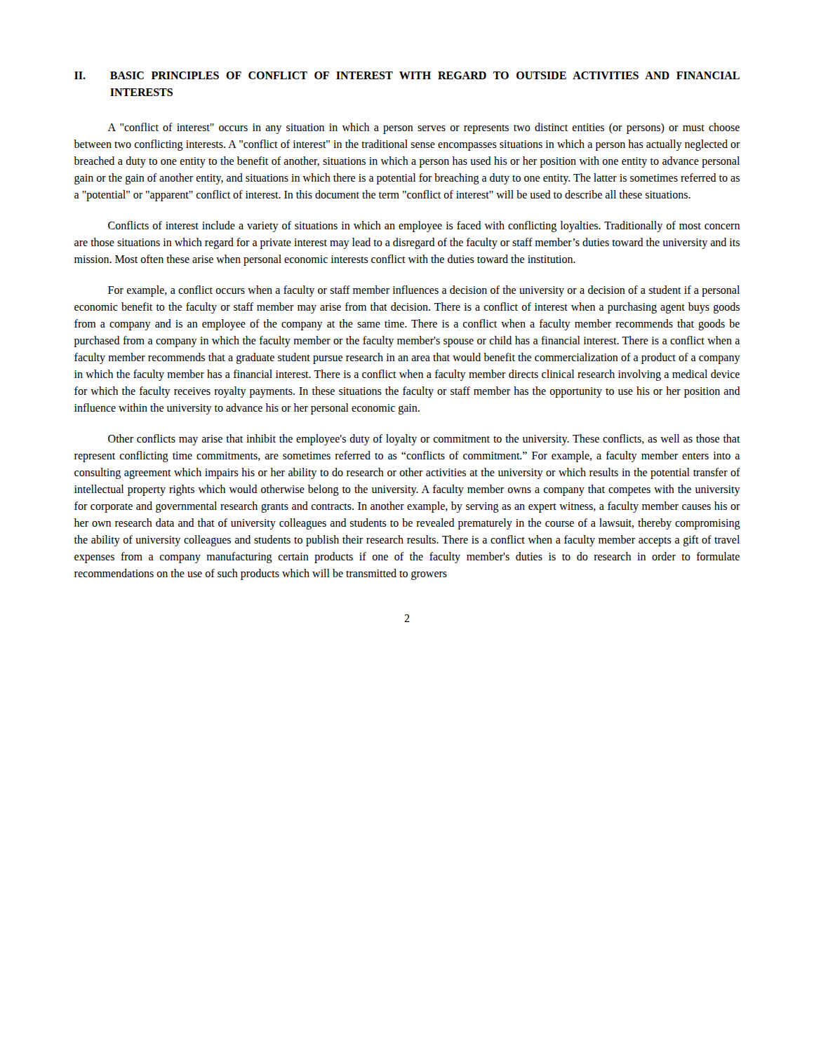II.
BASIC PRINCIPLES OF CONFLICT OF INTEREST WITH REGARD TO OUTSIDE ACTIVITIES AND FINANCIAL INTERESTS
A "conflict of interest" occurs in any situation in which a person serves or represents two distinct entities (or persons) or must choose between two conflicting interests. A "conflict of interest" in the traditional sense encompasses situations in which a person has actually neglected or breached a duty to one entity to the benefit of another, situations in which a person has used his or her position with one entity to advance personal gain or the gain of another entity, and situations in which there is a potential for breaching a duty to one entity. The latter is sometimes referred to as a "potential" or "apparent" conflict of interest. In this document the term "conflict of interest" will be used to describe all these situations.
Conflicts of interest include a variety of situations in which an employee is faced with conflicting loyalties. Traditionally of most concern are those situations in which regard for a private interest may lead to a disregard of the faculty or staff member’s duties toward the university and its mission. Most often these arise when personal economic interests conflict with the duties toward the institution.
For example, a conflict occurs when a faculty or staff member influences a decision of the university or a decision of a student if a personal economic benefit to the faculty or staff member may arise from that decision. There is a conflict of interest when a purchasing agent buys goods from a company and is an employee of the company at the same time. There is a conflict when a faculty member recommends that goods be purchased from a company in which the faculty member or the faculty member's spouse or child has a financial interest. There is a conflict when a faculty member recommends that a graduate student pursue research in an area that would benefit the commercialization of a product of a company in which the faculty member has a financial interest. There is a conflict when a faculty member directs clinical research involving a medical device for which the faculty receives royalty payments. In these situations the faculty or staff member has the opportunity to use his or her position and influence within the university to advance his or her personal economic gain.
Other conflicts may arise that inhibit the employee's duty of loyalty or commitment to the university. These conflicts, as well as those that represent conflicting time commitments, are sometimes referred to as “conflicts of commitment.” For example, a faculty member enters into a consulting agreement which impairs his or her ability to do research or other activities at the university or which results in the potential transfer of intellectual property rights which would otherwise belong to the university. A faculty member owns a company that competes with the university for corporate and governmental research grants and contracts. In another example, by serving as an expert witness, a faculty member causes his or her own research data and that of university colleagues and students to be revealed prematurely in the course of a lawsuit, thereby compromising the ability of university colleagues and students to publish their research results. There is a conflict when a faculty member accepts a gift of travel expenses from a company manufacturing certain products if one of the faculty member's duties is to do research in order to formulate recommendations on the use of such products which will be transmitted to growers
2